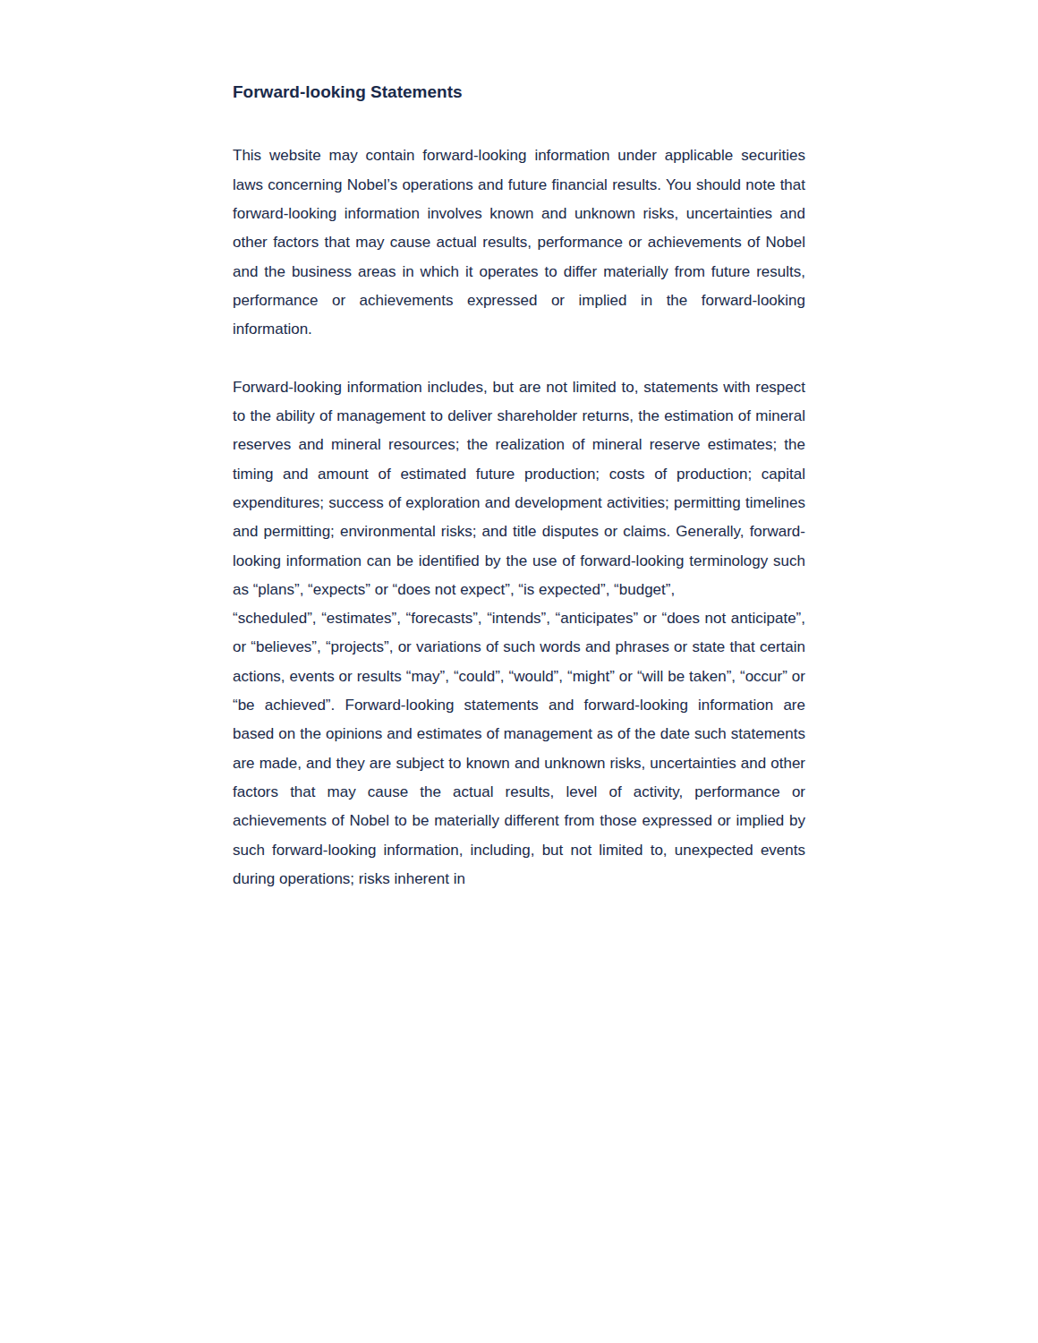Forward-looking Statements
This website may contain forward-looking information under applicable securities laws concerning Nobel’s operations and future financial results. You should note that forward-looking information involves known and unknown risks, uncertainties and other factors that may cause actual results, performance or achievements of Nobel and the business areas in which it operates to differ materially from future results, performance or achievements expressed or implied in the forward-looking information.
Forward-looking information includes, but are not limited to, statements with respect to the ability of management to deliver shareholder returns, the estimation of mineral reserves and mineral resources; the realization of mineral reserve estimates; the timing and amount of estimated future production; costs of production; capital expenditures; success of exploration and development activities; permitting timelines and permitting; environmental risks; and title disputes or claims. Generally, forward-looking information can be identified by the use of forward-looking terminology such as “plans”, “expects” or “does not expect”, “is expected”, “budget”,
“scheduled”, “estimates”, “forecasts”, “intends”, “anticipates” or “does not anticipate”, or “believes”, “projects”, or variations of such words and phrases or state that certain actions, events or results “may”, “could”, “would”, “might” or “will be taken”, “occur” or “be achieved”. Forward-looking statements and forward-looking information are based on the opinions and estimates of management as of the date such statements are made, and they are subject to known and unknown risks, uncertainties and other factors that may cause the actual results, level of activity, performance or achievements of Nobel to be materially different from those expressed or implied by such forward-looking information, including, but not limited to, unexpected events during operations; risks inherent in